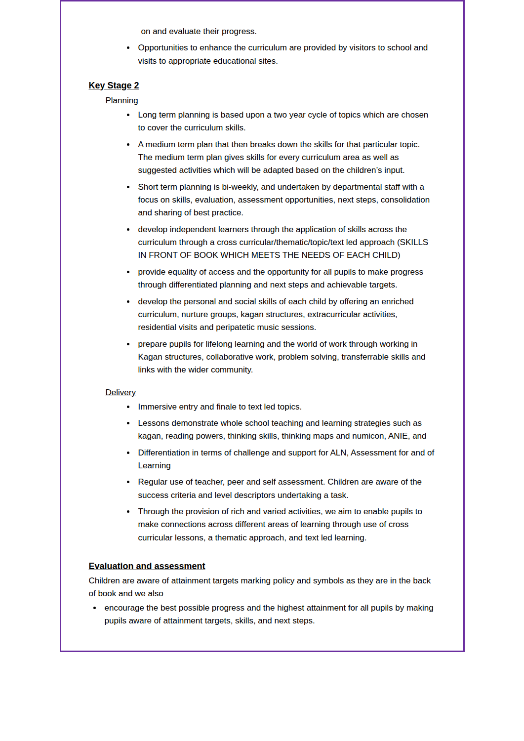on and evaluate their progress.
Opportunities to enhance the curriculum are provided by visitors to school and visits to appropriate educational sites.
Key Stage 2
Planning
Long term planning is based upon a two year cycle of topics which are chosen to cover the curriculum skills.
A medium term plan that then breaks down the skills for that particular topic. The medium term plan gives skills for every curriculum area as well as suggested activities which will be adapted based on the children’s input.
Short term planning is bi-weekly, and undertaken by departmental staff with a focus on skills, evaluation, assessment opportunities, next steps, consolidation and sharing of best practice.
develop independent learners through the application of skills across the curriculum through a cross curricular/thematic/topic/text led approach (SKILLS IN FRONT OF BOOK WHICH MEETS THE NEEDS OF EACH CHILD)
provide equality of access and the opportunity for all pupils to make progress through differentiated planning and next steps and achievable targets.
develop the personal and social skills of each child by offering an enriched curriculum, nurture groups, kagan structures, extracurricular activities, residential visits and peripatetic music sessions.
prepare pupils for lifelong learning and the world of work through working in Kagan structures, collaborative work, problem solving, transferrable skills and links with the wider community.
Delivery
Immersive entry and finale to text led topics.
Lessons demonstrate whole school teaching and learning strategies such as kagan, reading powers, thinking skills, thinking maps and numicon, ANIE, and
Differentiation in terms of challenge and support for ALN, Assessment for and of Learning
Regular use of teacher, peer and self assessment. Children are aware of the success criteria and level descriptors undertaking a task.
Through the provision of rich and varied activities, we aim to enable pupils to make connections across different areas of learning through use of cross curricular lessons, a thematic approach, and text led learning.
Evaluation and assessment
Children are aware of attainment targets marking policy and symbols as they are in the back of book and we also
encourage the best possible progress and the highest attainment for all pupils by making pupils aware of attainment targets, skills, and next steps.